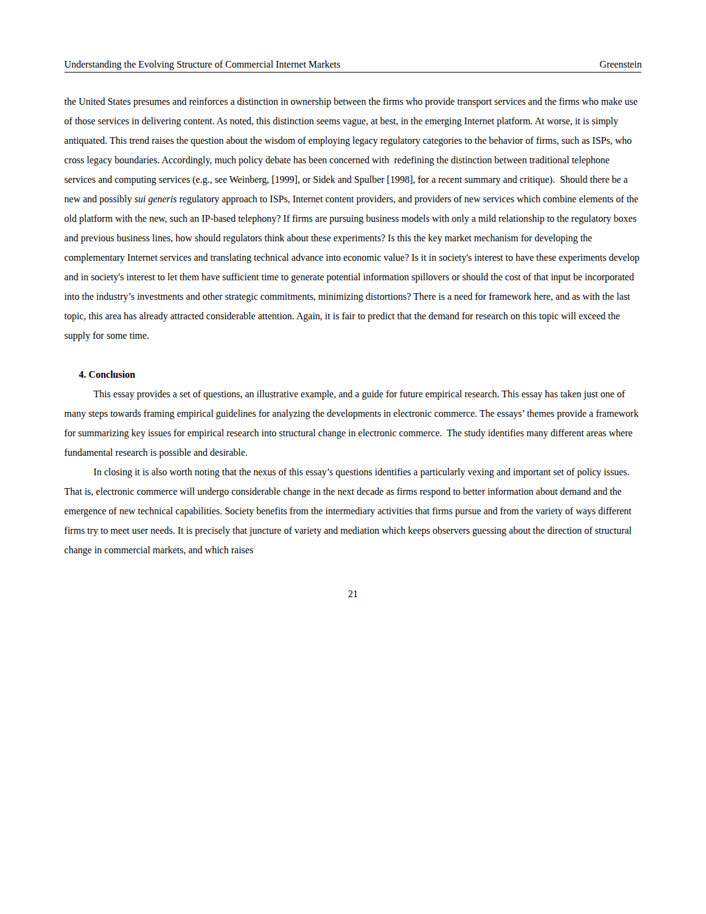Understanding the Evolving Structure of Commercial Internet Markets Greenstein
the United States presumes and reinforces a distinction in ownership between the firms who provide transport services and the firms who make use of those services in delivering content. As noted, this distinction seems vague, at best, in the emerging Internet platform. At worse, it is simply antiquated. This trend raises the question about the wisdom of employing legacy regulatory categories to the behavior of firms, such as ISPs, who cross legacy boundaries. Accordingly, much policy debate has been concerned with redefining the distinction between traditional telephone services and computing services (e.g., see Weinberg, [1999], or Sidek and Spulber [1998], for a recent summary and critique). Should there be a new and possibly sui generis regulatory approach to ISPs, Internet content providers, and providers of new services which combine elements of the old platform with the new, such an IP-based telephony? If firms are pursuing business models with only a mild relationship to the regulatory boxes and previous business lines, how should regulators think about these experiments? Is this the key market mechanism for developing the complementary Internet services and translating technical advance into economic value? Is it in society's interest to have these experiments develop and in society's interest to let them have sufficient time to generate potential information spillovers or should the cost of that input be incorporated into the industry’s investments and other strategic commitments, minimizing distortions? There is a need for framework here, and as with the last topic, this area has already attracted considerable attention. Again, it is fair to predict that the demand for research on this topic will exceed the supply for some time.
4. Conclusion
This essay provides a set of questions, an illustrative example, and a guide for future empirical research. This essay has taken just one of many steps towards framing empirical guidelines for analyzing the developments in electronic commerce. The essays’ themes provide a framework for summarizing key issues for empirical research into structural change in electronic commerce. The study identifies many different areas where fundamental research is possible and desirable.
In closing it is also worth noting that the nexus of this essay’s questions identifies a particularly vexing and important set of policy issues. That is, electronic commerce will undergo considerable change in the next decade as firms respond to better information about demand and the emergence of new technical capabilities. Society benefits from the intermediary activities that firms pursue and from the variety of ways different firms try to meet user needs. It is precisely that juncture of variety and mediation which keeps observers guessing about the direction of structural change in commercial markets, and which raises
21